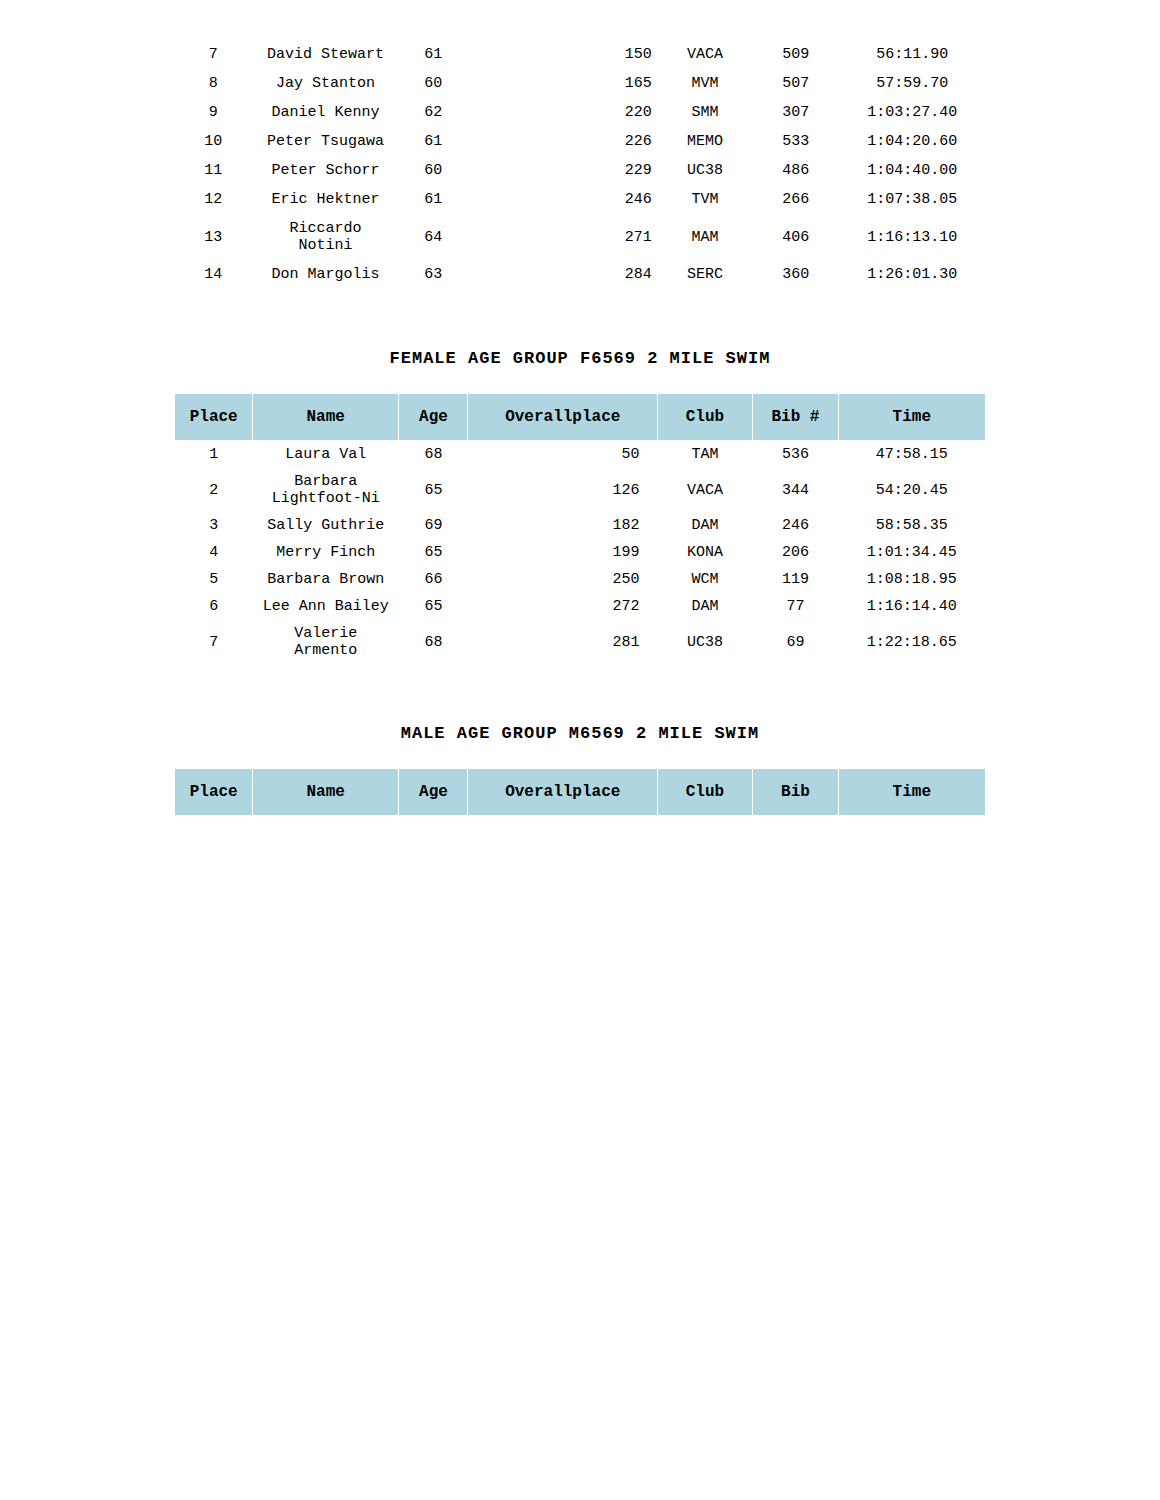| 7 | David Stewart | 61 | 150 | VACA | 509 | 56:11.90 |
| 8 | Jay Stanton | 60 | 165 | MVM | 507 | 57:59.70 |
| 9 | Daniel Kenny | 62 | 220 | SMM | 307 | 1:03:27.40 |
| 10 | Peter Tsugawa | 61 | 226 | MEMO | 533 | 1:04:20.60 |
| 11 | Peter Schorr | 60 | 229 | UC38 | 486 | 1:04:40.00 |
| 12 | Eric Hektner | 61 | 246 | TVM | 266 | 1:07:38.05 |
| 13 | Riccardo Notini | 64 | 271 | MAM | 406 | 1:16:13.10 |
| 14 | Don Margolis | 63 | 284 | SERC | 360 | 1:26:01.30 |
FEMALE AGE GROUP F6569 2 MILE SWIM
| Place | Name | Age | Overallplace | Club | Bib # | Time |
| --- | --- | --- | --- | --- | --- | --- |
| 1 | Laura Val | 68 | 50 | TAM | 536 | 47:58.15 |
| 2 | Barbara Lightfoot-Ni | 65 | 126 | VACA | 344 | 54:20.45 |
| 3 | Sally Guthrie | 69 | 182 | DAM | 246 | 58:58.35 |
| 4 | Merry Finch | 65 | 199 | KONA | 206 | 1:01:34.45 |
| 5 | Barbara Brown | 66 | 250 | WCM | 119 | 1:08:18.95 |
| 6 | Lee Ann Bailey | 65 | 272 | DAM | 77 | 1:16:14.40 |
| 7 | Valerie Armento | 68 | 281 | UC38 | 69 | 1:22:18.65 |
MALE AGE GROUP M6569 2 MILE SWIM
| Place | Name | Age | Overallplace | Club | Bib | Time |
| --- | --- | --- | --- | --- | --- | --- |